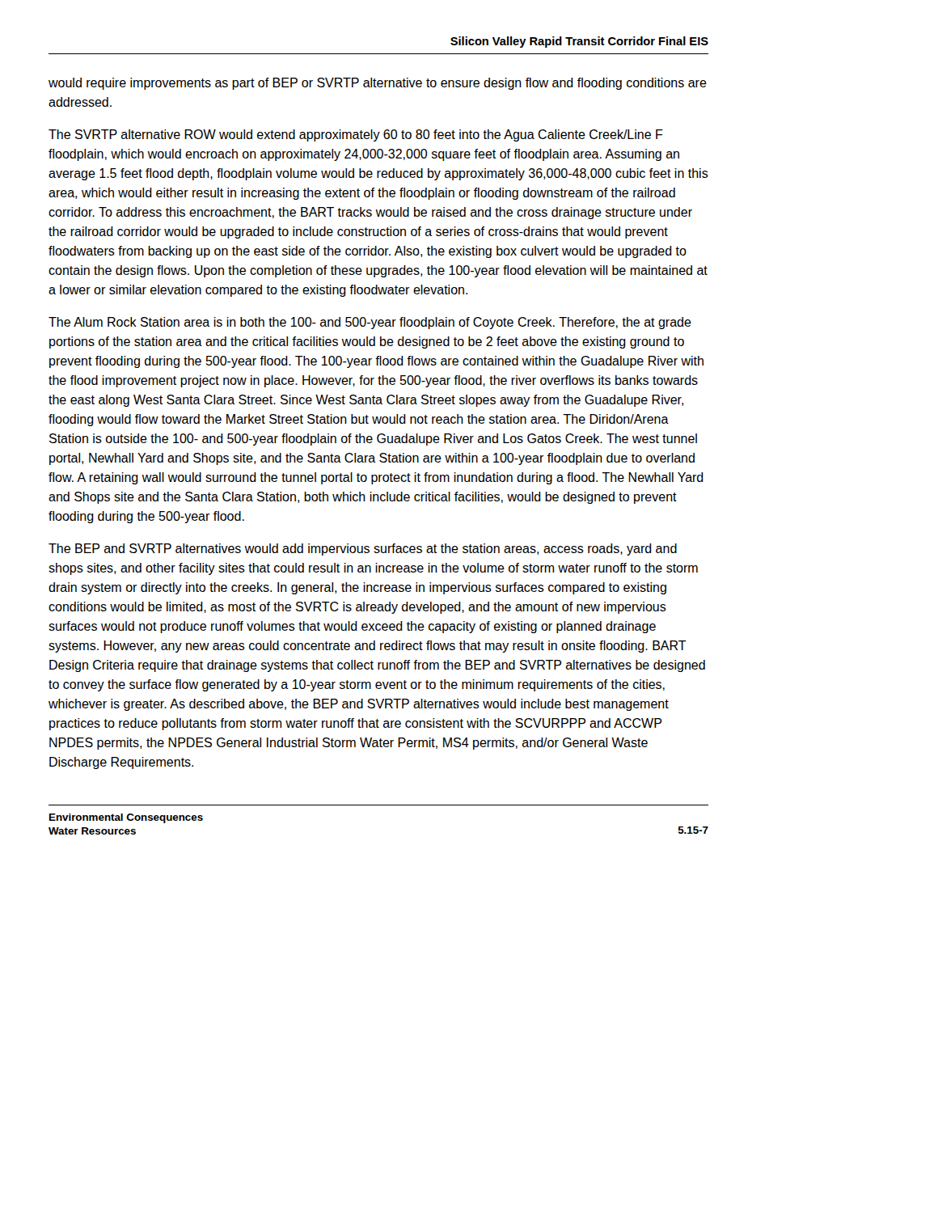Silicon Valley Rapid Transit Corridor Final EIS
would require improvements as part of BEP or SVRTP alternative to ensure design flow and flooding conditions are addressed.
The SVRTP alternative ROW would extend approximately 60 to 80 feet into the Agua Caliente Creek/Line F floodplain, which would encroach on approximately 24,000-32,000 square feet of floodplain area. Assuming an average 1.5 feet flood depth, floodplain volume would be reduced by approximately 36,000-48,000 cubic feet in this area, which would either result in increasing the extent of the floodplain or flooding downstream of the railroad corridor. To address this encroachment, the BART tracks would be raised and the cross drainage structure under the railroad corridor would be upgraded to include construction of a series of cross-drains that would prevent floodwaters from backing up on the east side of the corridor. Also, the existing box culvert would be upgraded to contain the design flows. Upon the completion of these upgrades, the 100-year flood elevation will be maintained at a lower or similar elevation compared to the existing floodwater elevation.
The Alum Rock Station area is in both the 100- and 500-year floodplain of Coyote Creek. Therefore, the at grade portions of the station area and the critical facilities would be designed to be 2 feet above the existing ground to prevent flooding during the 500-year flood. The 100-year flood flows are contained within the Guadalupe River with the flood improvement project now in place. However, for the 500-year flood, the river overflows its banks towards the east along West Santa Clara Street. Since West Santa Clara Street slopes away from the Guadalupe River, flooding would flow toward the Market Street Station but would not reach the station area. The Diridon/Arena Station is outside the 100- and 500-year floodplain of the Guadalupe River and Los Gatos Creek. The west tunnel portal, Newhall Yard and Shops site, and the Santa Clara Station are within a 100-year floodplain due to overland flow. A retaining wall would surround the tunnel portal to protect it from inundation during a flood. The Newhall Yard and Shops site and the Santa Clara Station, both which include critical facilities, would be designed to prevent flooding during the 500-year flood.
The BEP and SVRTP alternatives would add impervious surfaces at the station areas, access roads, yard and shops sites, and other facility sites that could result in an increase in the volume of storm water runoff to the storm drain system or directly into the creeks. In general, the increase in impervious surfaces compared to existing conditions would be limited, as most of the SVRTC is already developed, and the amount of new impervious surfaces would not produce runoff volumes that would exceed the capacity of existing or planned drainage systems. However, any new areas could concentrate and redirect flows that may result in onsite flooding. BART Design Criteria require that drainage systems that collect runoff from the BEP and SVRTP alternatives be designed to convey the surface flow generated by a 10-year storm event or to the minimum requirements of the cities, whichever is greater. As described above, the BEP and SVRTP alternatives would include best management practices to reduce pollutants from storm water runoff that are consistent with the SCVURPPP and ACCWP NPDES permits, the NPDES General Industrial Storm Water Permit, MS4 permits, and/or General Waste Discharge Requirements.
Environmental Consequences
Water Resources
5.15-7